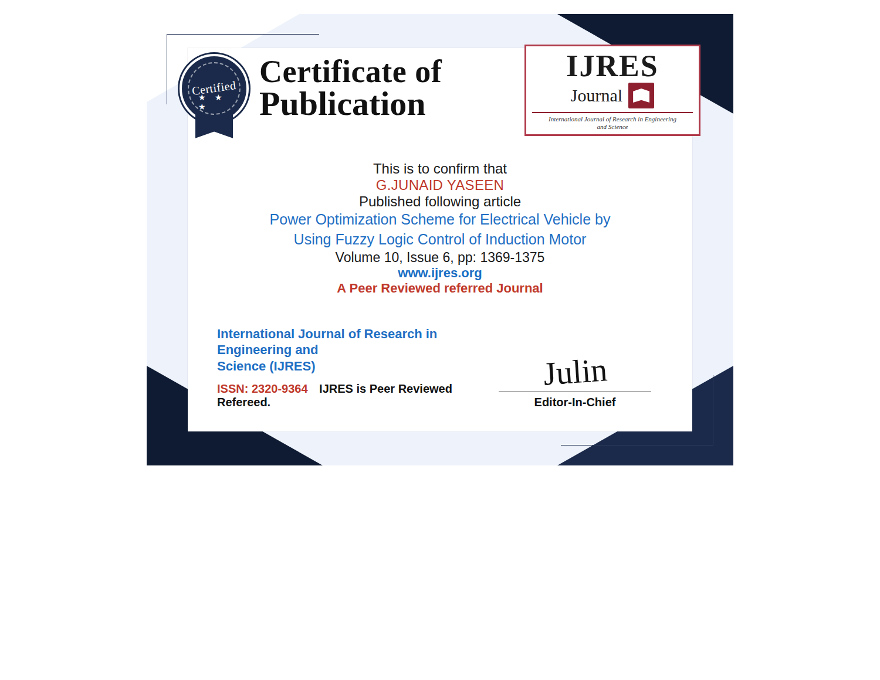Certified ★ ★ ★
Certificate of
Publication
IJRES
Journal
International Journal of Research in Engineering
and Science
This is to confirm that
G.JUNAID YASEEN
Published following article
Power Optimization Scheme for Electrical Vehicle by
Using Fuzzy Logic Control of Induction Motor
Volume 10, Issue 6, pp: 1369-1375
www.ijres.org
A Peer Reviewed referred Journal
International Journal of Research in Engineering and
Science (IJRES)
ISSN: 2320-9364 IJRES is Peer Reviewed Refereed.
Julin
Editor-In-Chief